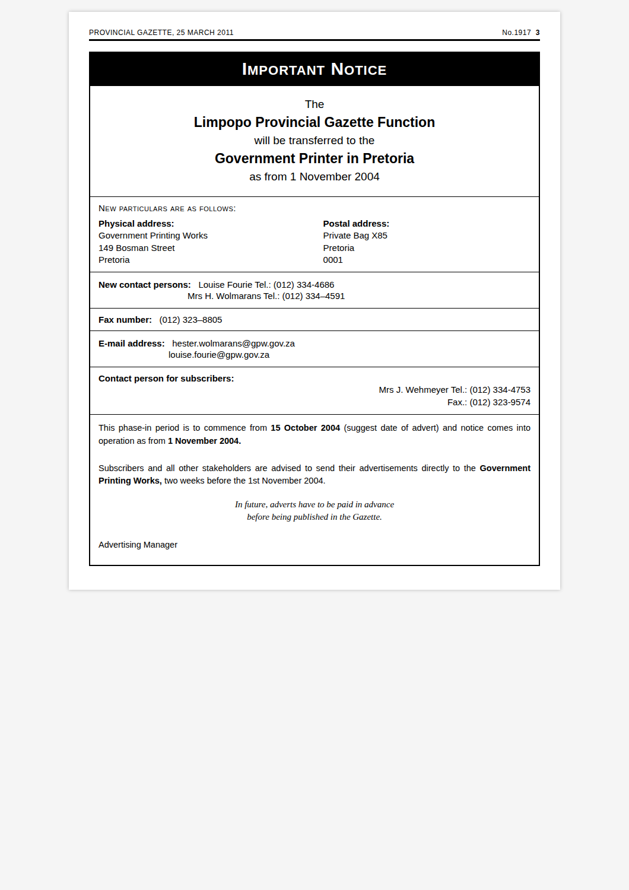PROVINCIAL GAZETTE, 25 MARCH 2011 No.1917 3
IMPORTANT NOTICE
The
Limpopo Provincial Gazette Function
will be transferred to the
Government Printer in Pretoria
as from 1 November 2004
New particulars are as follows:
| Physical address: | Postal address: |
| Government Printing Works 149 Bosman Street Pretoria | Private Bag X85 Pretoria 0001 |
New contact persons: Louise Fourie Tel.: (012) 334-4686
Mrs H. Wolmarans Tel.: (012) 334–4591
Fax number: (012) 323–8805
E-mail address: hester.wolmarans@gpw.gov.za
louise.fourie@gpw.gov.za
Contact person for subscribers:
Mrs J. Wehmeyer Tel.: (012) 334-4753
Fax.: (012) 323-9574
This phase-in period is to commence from 15 October 2004 (suggest date of advert) and notice comes into operation as from 1 November 2004.
Subscribers and all other stakeholders are advised to send their advertisements directly to the Government Printing Works, two weeks before the 1st November 2004.
In future, adverts have to be paid in advance
before being published in the Gazette.
Advertising Manager